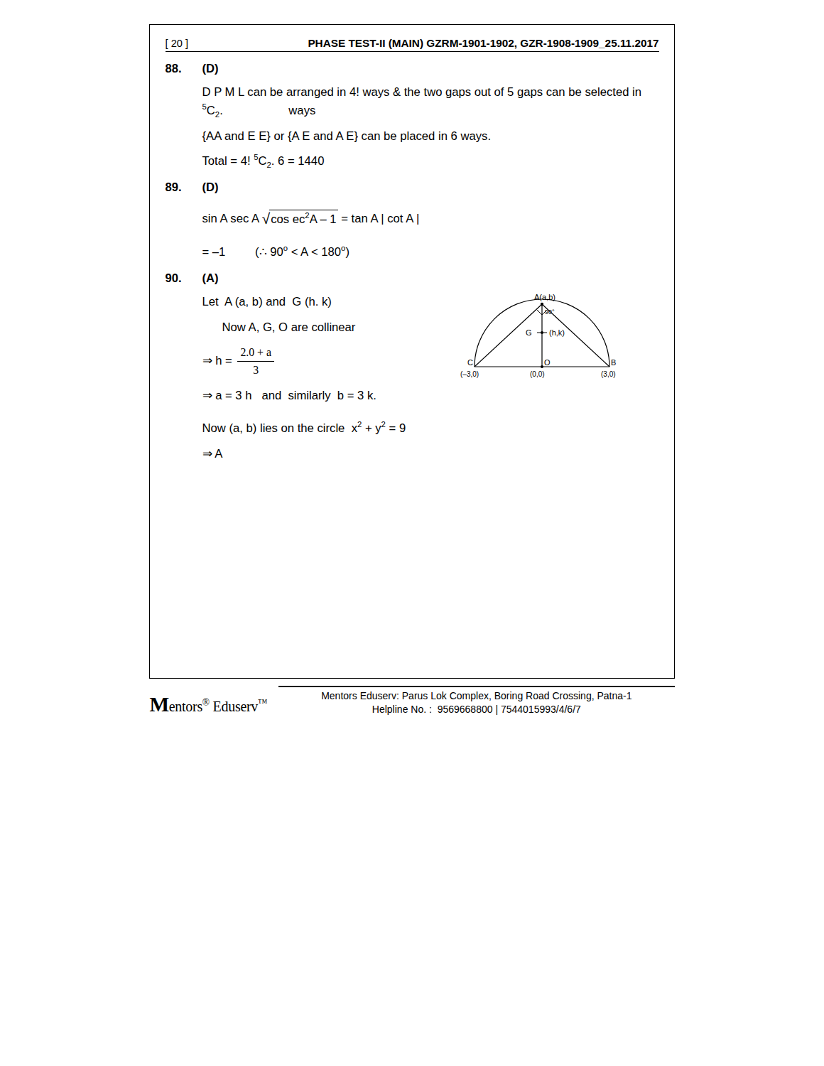[ 20 ] PHASE TEST-II (MAIN) GZRM-1901-1902, GZR-1908-1909_25.11.2017
88.
(D)
D P M L can be arranged in 4! ways & the two gaps out of 5 gaps can be selected in 5C2. ways
{AA and E E} or {A E and A E} can be placed in 6 ways.
Total = 4! 5C2. 6 = 1440
89.
(D)
sin A sec A √cos ec2A – 1 = tan A | cot A |
= –1 (∴ 90o < A < 180o)
90.
(A)
Let A (a, b) and G (h. k)
Now A, G, O are collinear
⇒ h = 2.0 + a 3
⇒ a = 3 h and similarly b = 3 k.
A(a,b) 90° G (h,k) C O B (–3,0) (0,0) (3,0)
Now (a, b) lies on the circle x2 + y2 = 9
⇒ A
Mentors® Eduserv™
Mentors Eduserv: Parus Lok Complex, Boring Road Crossing, Patna-1
Helpline No. : 9569668800 | 7544015993/4/6/7